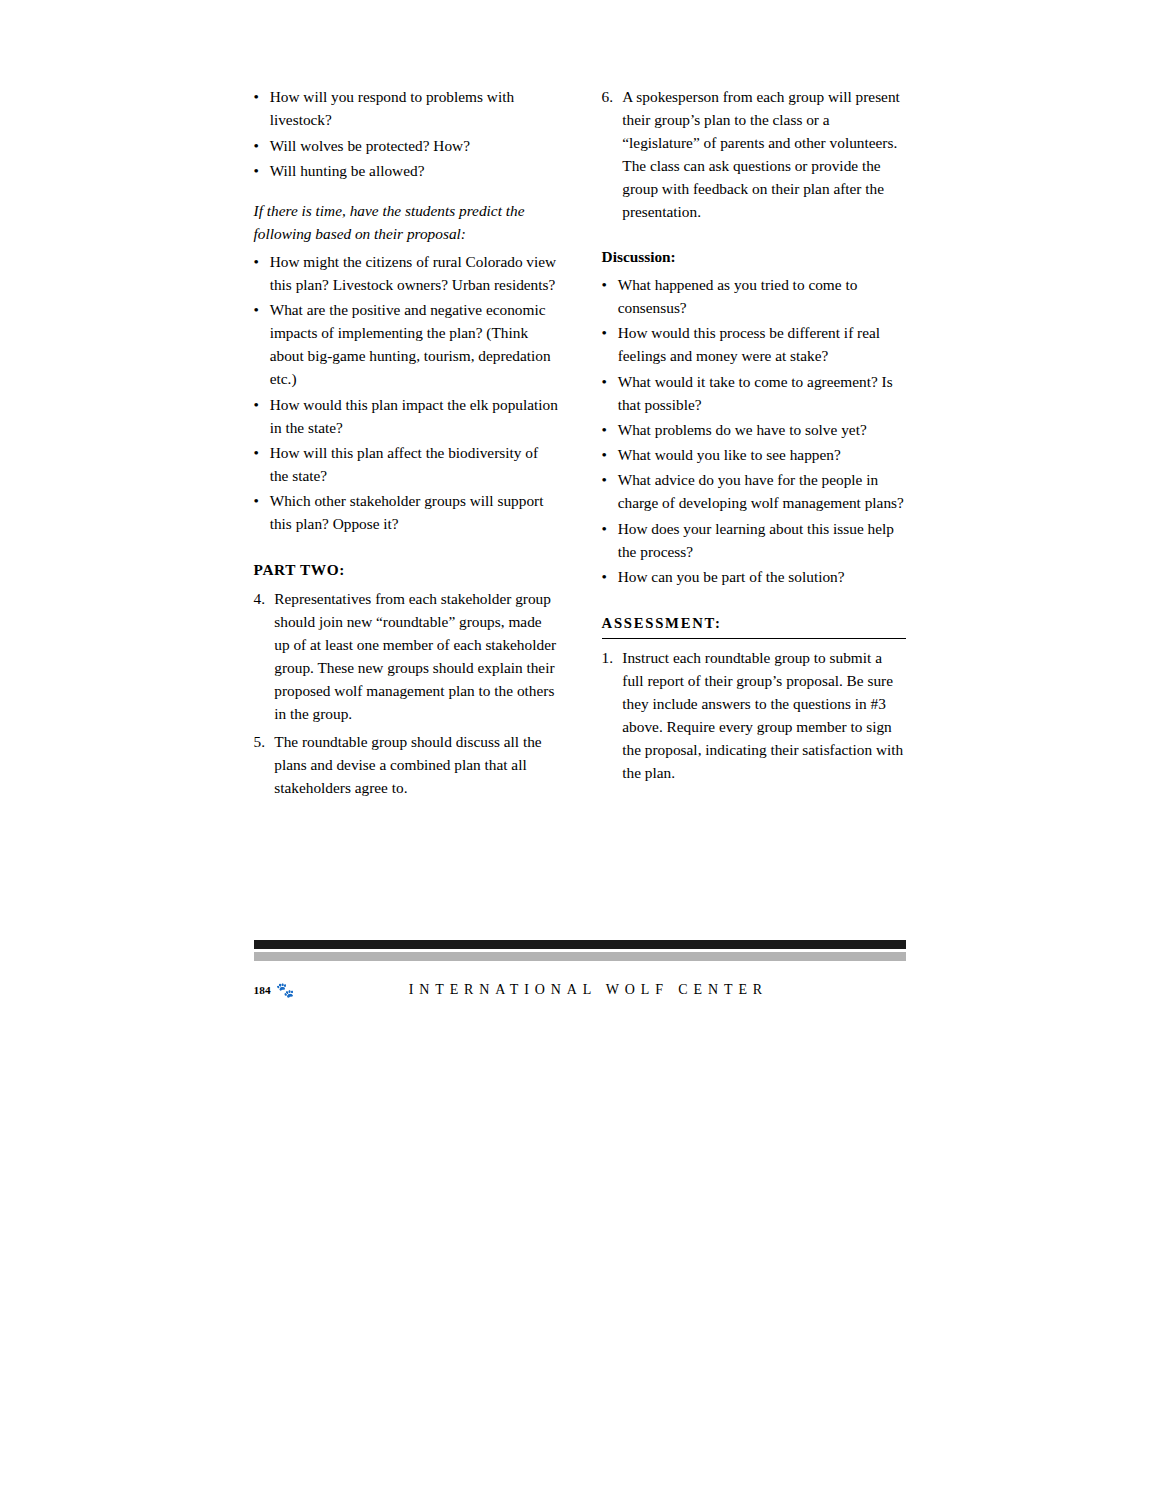How will you respond to problems with livestock?
Will wolves be protected? How?
Will hunting be allowed?
If there is time, have the students predict the following based on their proposal:
How might the citizens of rural Colorado view this plan? Livestock owners? Urban residents?
What are the positive and negative economic impacts of implementing the plan? (Think about big-game hunting, tourism, depredation etc.)
How would this plan impact the elk population in the state?
How will this plan affect the biodiversity of the state?
Which other stakeholder groups will support this plan? Oppose it?
PART TWO:
4. Representatives from each stakeholder group should join new “roundtable” groups, made up of at least one member of each stakeholder group. These new groups should explain their proposed wolf management plan to the others in the group.
5. The roundtable group should discuss all the plans and devise a combined plan that all stakeholders agree to.
6. A spokesperson from each group will present their group’s plan to the class or a “legislature” of parents and other volunteers. The class can ask questions or provide the group with feedback on their plan after the presentation.
Discussion:
What happened as you tried to come to consensus?
How would this process be different if real feelings and money were at stake?
What would it take to come to agreement? Is that possible?
What problems do we have to solve yet?
What would you like to see happen?
What advice do you have for the people in charge of developing wolf management plans?
How does your learning about this issue help the process?
How can you be part of the solution?
ASSESSMENT:
1. Instruct each roundtable group to submit a full report of their group’s proposal. Be sure they include answers to the questions in #3 above. Require every group member to sign the proposal, indicating their satisfaction with the plan.
184 🐾 INTERNATIONAL WOLF CENTER